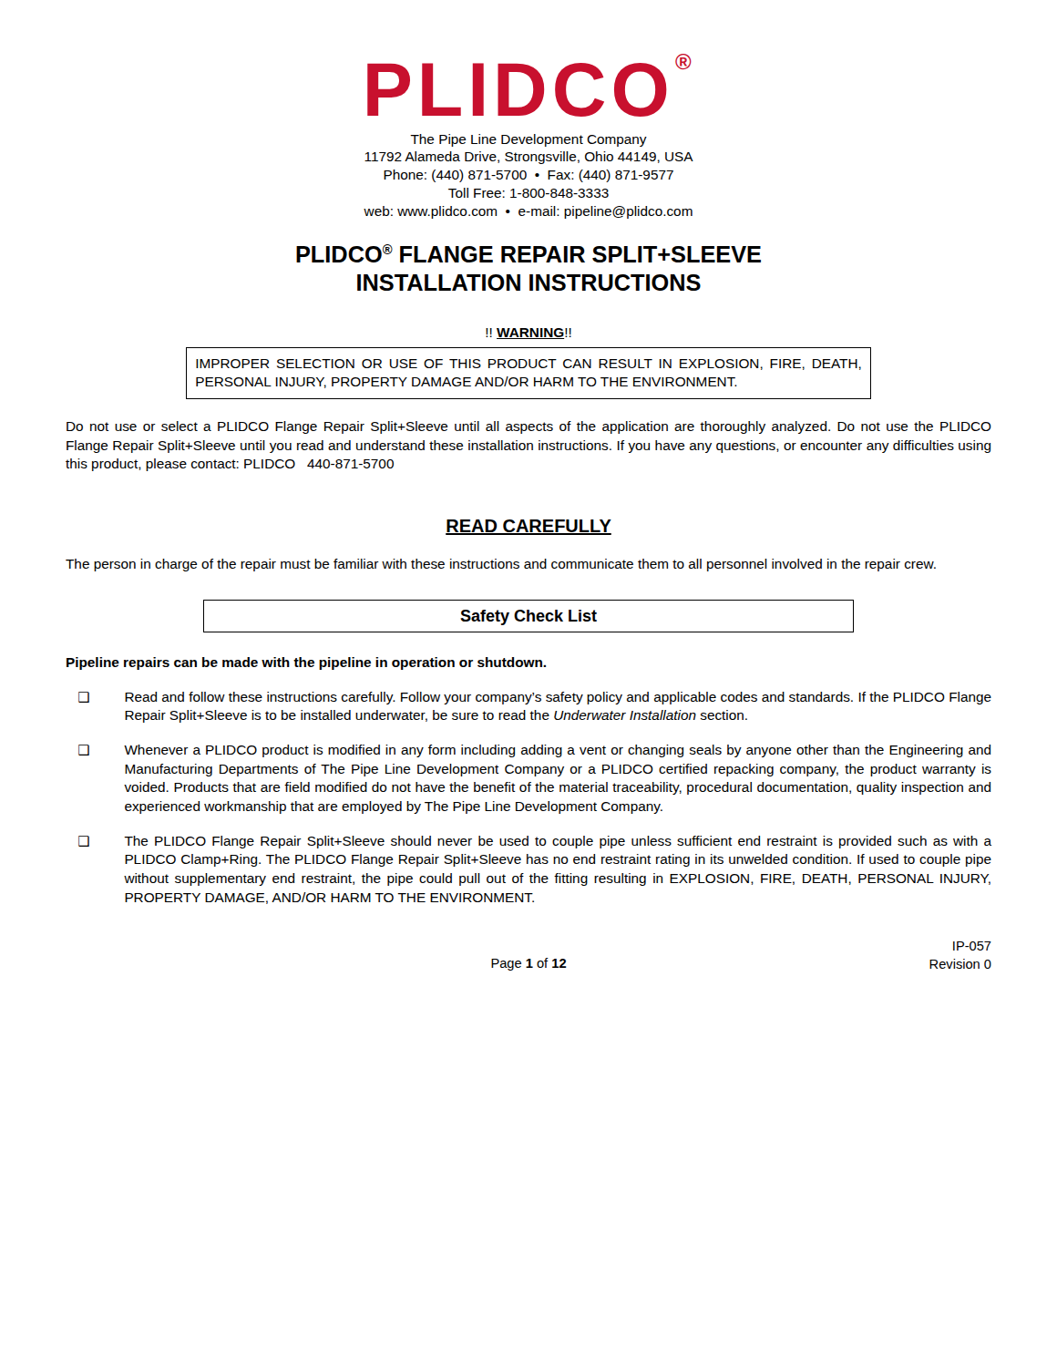PLIDCO®
The Pipe Line Development Company
11792 Alameda Drive, Strongsville, Ohio 44149, USA
Phone: (440) 871-5700 • Fax: (440) 871-9577
Toll Free: 1-800-848-3333
web: www.plidco.com • e-mail: pipeline@plidco.com
PLIDCO® FLANGE REPAIR SPLIT+SLEEVE
INSTALLATION INSTRUCTIONS
!! WARNING!!
IMPROPER SELECTION OR USE OF THIS PRODUCT CAN RESULT IN EXPLOSION, FIRE, DEATH, PERSONAL INJURY, PROPERTY DAMAGE AND/OR HARM TO THE ENVIRONMENT.
Do not use or select a PLIDCO Flange Repair Split+Sleeve until all aspects of the application are thoroughly analyzed. Do not use the PLIDCO Flange Repair Split+Sleeve until you read and understand these installation instructions. If you have any questions, or encounter any difficulties using this product, please contact: PLIDCO 440-871-5700
READ CAREFULLY
The person in charge of the repair must be familiar with these instructions and communicate them to all personnel involved in the repair crew.
Safety Check List
Pipeline repairs can be made with the pipeline in operation or shutdown.
Read and follow these instructions carefully. Follow your company’s safety policy and applicable codes and standards. If the PLIDCO Flange Repair Split+Sleeve is to be installed underwater, be sure to read the Underwater Installation section.
Whenever a PLIDCO product is modified in any form including adding a vent or changing seals by anyone other than the Engineering and Manufacturing Departments of The Pipe Line Development Company or a PLIDCO certified repacking company, the product warranty is voided. Products that are field modified do not have the benefit of the material traceability, procedural documentation, quality inspection and experienced workmanship that are employed by The Pipe Line Development Company.
The PLIDCO Flange Repair Split+Sleeve should never be used to couple pipe unless sufficient end restraint is provided such as with a PLIDCO Clamp+Ring. The PLIDCO Flange Repair Split+Sleeve has no end restraint rating in its unwelded condition. If used to couple pipe without supplementary end restraint, the pipe could pull out of the fitting resulting in EXPLOSION, FIRE, DEATH, PERSONAL INJURY, PROPERTY DAMAGE, AND/OR HARM TO THE ENVIRONMENT.
IP-057
Revision 0
Page 1 of 12